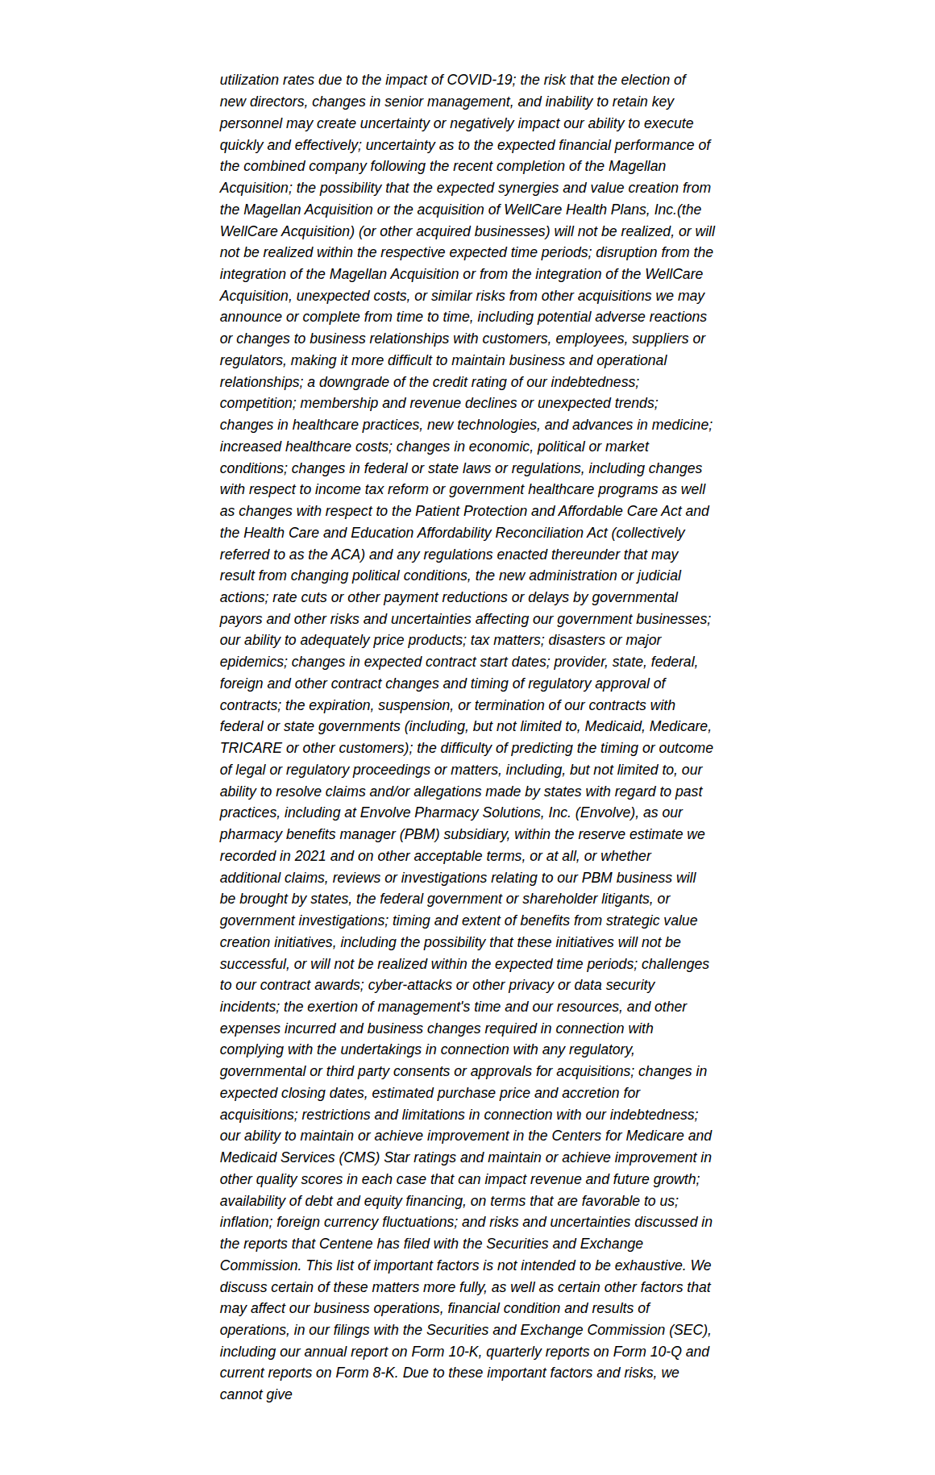utilization rates due to the impact of COVID-19; the risk that the election of new directors, changes in senior management, and inability to retain key personnel may create uncertainty or negatively impact our ability to execute quickly and effectively; uncertainty as to the expected financial performance of the combined company following the recent completion of the Magellan Acquisition; the possibility that the expected synergies and value creation from the Magellan Acquisition or the acquisition of WellCare Health Plans, Inc.(the WellCare Acquisition) (or other acquired businesses) will not be realized, or will not be realized within the respective expected time periods; disruption from the integration of the Magellan Acquisition or from the integration of the WellCare Acquisition, unexpected costs, or similar risks from other acquisitions we may announce or complete from time to time, including potential adverse reactions or changes to business relationships with customers, employees, suppliers or regulators, making it more difficult to maintain business and operational relationships; a downgrade of the credit rating of our indebtedness; competition; membership and revenue declines or unexpected trends; changes in healthcare practices, new technologies, and advances in medicine; increased healthcare costs; changes in economic, political or market conditions; changes in federal or state laws or regulations, including changes with respect to income tax reform or government healthcare programs as well as changes with respect to the Patient Protection and Affordable Care Act and the Health Care and Education Affordability Reconciliation Act (collectively referred to as the ACA) and any regulations enacted thereunder that may result from changing political conditions, the new administration or judicial actions; rate cuts or other payment reductions or delays by governmental payors and other risks and uncertainties affecting our government businesses; our ability to adequately price products; tax matters; disasters or major epidemics; changes in expected contract start dates; provider, state, federal, foreign and other contract changes and timing of regulatory approval of contracts; the expiration, suspension, or termination of our contracts with federal or state governments (including, but not limited to, Medicaid, Medicare, TRICARE or other customers); the difficulty of predicting the timing or outcome of legal or regulatory proceedings or matters, including, but not limited to, our ability to resolve claims and/or allegations made by states with regard to past practices, including at Envolve Pharmacy Solutions, Inc. (Envolve), as our pharmacy benefits manager (PBM) subsidiary, within the reserve estimate we recorded in 2021 and on other acceptable terms, or at all, or whether additional claims, reviews or investigations relating to our PBM business will be brought by states, the federal government or shareholder litigants, or government investigations; timing and extent of benefits from strategic value creation initiatives, including the possibility that these initiatives will not be successful, or will not be realized within the expected time periods; challenges to our contract awards; cyber-attacks or other privacy or data security incidents; the exertion of management's time and our resources, and other expenses incurred and business changes required in connection with complying with the undertakings in connection with any regulatory, governmental or third party consents or approvals for acquisitions; changes in expected closing dates, estimated purchase price and accretion for acquisitions; restrictions and limitations in connection with our indebtedness; our ability to maintain or achieve improvement in the Centers for Medicare and Medicaid Services (CMS) Star ratings and maintain or achieve improvement in other quality scores in each case that can impact revenue and future growth; availability of debt and equity financing, on terms that are favorable to us; inflation; foreign currency fluctuations; and risks and uncertainties discussed in the reports that Centene has filed with the Securities and Exchange Commission. This list of important factors is not intended to be exhaustive. We discuss certain of these matters more fully, as well as certain other factors that may affect our business operations, financial condition and results of operations, in our filings with the Securities and Exchange Commission (SEC), including our annual report on Form 10-K, quarterly reports on Form 10-Q and current reports on Form 8-K. Due to these important factors and risks, we cannot give